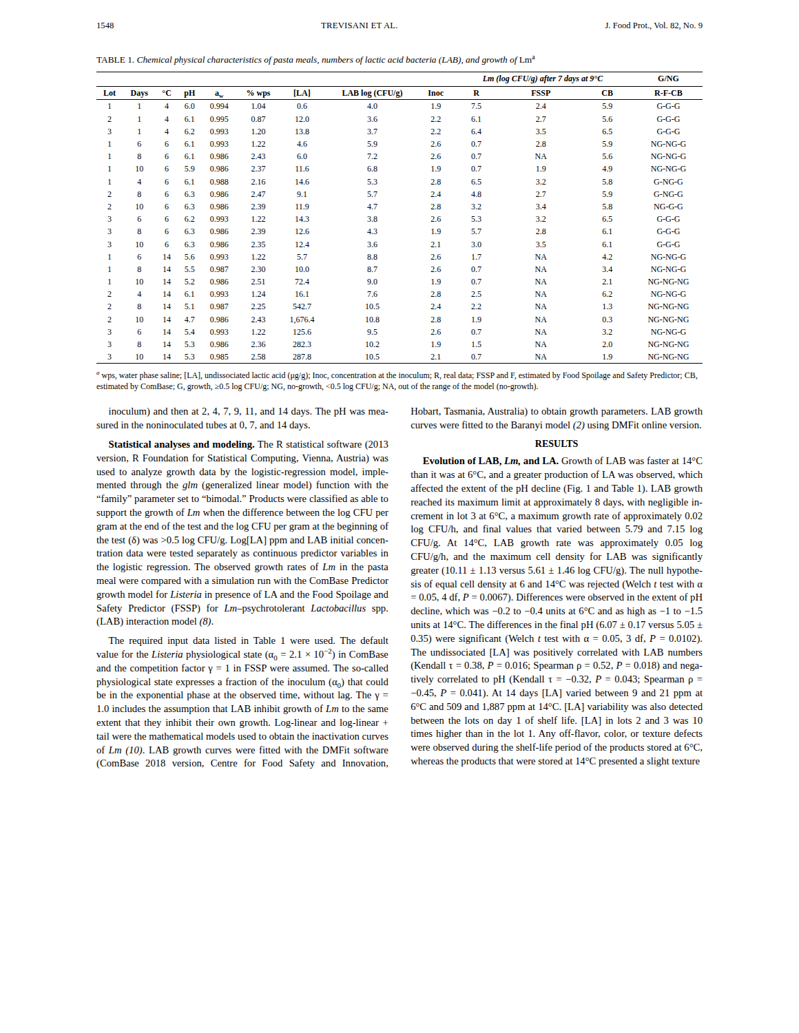1548 TREVISANI ET AL. J. Food Prot., Vol. 82, No. 9
TABLE 1. Chemical physical characteristics of pasta meals, numbers of lactic acid bacteria (LAB), and growth of Lma
| | Lm (log CFU/g) after 7 days at 9°C | G/NG |
| --- | --- | --- |
| Lot | Days | °C | pH | a w | % wps | [LA] | LAB log (CFU/g) | Inoc | R | FSSP | CB | R-F-CB |
| 1 | 1 | 4 | 6.0 | 0.994 | 1.04 | 0.6 | 4.0 | 1.9 | 7.5 | 2.4 | 5.9 | G-G-G |
| 2 | 1 | 4 | 6.1 | 0.995 | 0.87 | 12.0 | 3.6 | 2.2 | 6.1 | 2.7 | 5.6 | G-G-G |
| 3 | 1 | 4 | 6.2 | 0.993 | 1.20 | 13.8 | 3.7 | 2.2 | 6.4 | 3.5 | 6.5 | G-G-G |
| 1 | 6 | 6 | 6.1 | 0.993 | 1.22 | 4.6 | 5.9 | 2.6 | 0.7 | 2.8 | 5.9 | NG-NG-G |
| 1 | 8 | 6 | 6.1 | 0.986 | 2.43 | 6.0 | 7.2 | 2.6 | 0.7 | NA | 5.6 | NG-NG-G |
| 1 | 10 | 6 | 5.9 | 0.986 | 2.37 | 11.6 | 6.8 | 1.9 | 0.7 | 1.9 | 4.9 | NG-NG-G |
| 1 | 4 | 6 | 6.1 | 0.988 | 2.16 | 14.6 | 5.3 | 2.8 | 6.5 | 3.2 | 5.8 | G-NG-G |
| 2 | 8 | 6 | 6.3 | 0.986 | 2.47 | 9.1 | 5.7 | 2.4 | 4.8 | 2.7 | 5.9 | G-NG-G |
| 2 | 10 | 6 | 6.3 | 0.986 | 2.39 | 11.9 | 4.7 | 2.8 | 3.2 | 3.4 | 5.8 | NG-G-G |
| 3 | 6 | 6 | 6.2 | 0.993 | 1.22 | 14.3 | 3.8 | 2.6 | 5.3 | 3.2 | 6.5 | G-G-G |
| 3 | 8 | 6 | 6.3 | 0.986 | 2.39 | 12.6 | 4.3 | 1.9 | 5.7 | 2.8 | 6.1 | G-G-G |
| 3 | 10 | 6 | 6.3 | 0.986 | 2.35 | 12.4 | 3.6 | 2.1 | 3.0 | 3.5 | 6.1 | G-G-G |
| 1 | 6 | 14 | 5.6 | 0.993 | 1.22 | 5.7 | 8.8 | 2.6 | 1.7 | NA | 4.2 | NG-NG-G |
| 1 | 8 | 14 | 5.5 | 0.987 | 2.30 | 10.0 | 8.7 | 2.6 | 0.7 | NA | 3.4 | NG-NG-G |
| 1 | 10 | 14 | 5.2 | 0.986 | 2.51 | 72.4 | 9.0 | 1.9 | 0.7 | NA | 2.1 | NG-NG-NG |
| 2 | 4 | 14 | 6.1 | 0.993 | 1.24 | 16.1 | 7.6 | 2.8 | 2.5 | NA | 6.2 | NG-NG-G |
| 2 | 8 | 14 | 5.1 | 0.987 | 2.25 | 542.7 | 10.5 | 2.4 | 2.2 | NA | 1.3 | NG-NG-NG |
| 2 | 10 | 14 | 4.7 | 0.986 | 2.43 | 1,676.4 | 10.8 | 2.8 | 1.9 | NA | 0.3 | NG-NG-NG |
| 3 | 6 | 14 | 5.4 | 0.993 | 1.22 | 125.6 | 9.5 | 2.6 | 0.7 | NA | 3.2 | NG-NG-G |
| 3 | 8 | 14 | 5.3 | 0.986 | 2.36 | 282.3 | 10.2 | 1.9 | 1.5 | NA | 2.0 | NG-NG-NG |
| 3 | 10 | 14 | 5.3 | 0.985 | 2.58 | 287.8 | 10.5 | 2.1 | 0.7 | NA | 1.9 | NG-NG-NG |
a wps, water phase saline; [LA], undissociated lactic acid (μg/g); Inoc, concentration at the inoculum; R, real data; FSSP and F, estimated by Food Spoilage and Safety Predictor; CB, estimated by ComBase; G, growth, ≥0.5 log CFU/g; NG, no-growth, <0.5 log CFU/g; NA, out of the range of the model (no-growth).
inoculum) and then at 2, 4, 7, 9, 11, and 14 days. The pH was measured in the noninoculated tubes at 0, 7, and 14 days.
Statistical analyses and modeling. The R statistical software (2013 version, R Foundation for Statistical Computing, Vienna, Austria) was used to analyze growth data by the logistic-regression model, implemented through the glm (generalized linear model) function with the “family” parameter set to “bimodal.” Products were classified as able to support the growth of Lm when the difference between the log CFU per gram at the end of the test and the log CFU per gram at the beginning of the test (δ) was >0.5 log CFU/g. Log[LA] ppm and LAB initial concentration data were tested separately as continuous predictor variables in the logistic regression. The observed growth rates of Lm in the pasta meal were compared with a simulation run with the ComBase Predictor growth model for Listeria in presence of LA and the Food Spoilage and Safety Predictor (FSSP) for Lm–psychrotolerant Lactobacillus spp. (LAB) interaction model (8).
The required input data listed in Table 1 were used. The default value for the Listeria physiological state (α0 = 2.1 × 10−2) in ComBase and the competition factor γ = 1 in FSSP were assumed. The so-called physiological state expresses a fraction of the inoculum (α0) that could be in the exponential phase at the observed time, without lag. The γ = 1.0 includes the assumption that LAB inhibit growth of Lm to the same extent that they inhibit their own growth. Log-linear and log-linear + tail were the mathematical models used to obtain the inactivation curves of Lm (10). LAB growth curves were fitted with the DMFit software (ComBase 2018 version, Centre for Food Safety and Innovation, Hobart, Tasmania, Australia) to obtain growth parameters. LAB growth curves were fitted to the Baranyi model (2) using DMFit online version.
RESULTS
Evolution of LAB, Lm, and LA. Growth of LAB was faster at 14°C than it was at 6°C, and a greater production of LA was observed, which affected the extent of the pH decline (Fig. 1 and Table 1). LAB growth reached its maximum limit at approximately 8 days, with negligible increment in lot 3 at 6°C, a maximum growth rate of approximately 0.02 log CFU/h, and final values that varied between 5.79 and 7.15 log CFU/g. At 14°C, LAB growth rate was approximately 0.05 log CFU/g/h, and the maximum cell density for LAB was significantly greater (10.11 ± 1.13 versus 5.61 ± 1.46 log CFU/g). The null hypothesis of equal cell density at 6 and 14°C was rejected (Welch t test with α = 0.05, 4 df, P = 0.0067). Differences were observed in the extent of pH decline, which was −0.2 to −0.4 units at 6°C and as high as −1 to −1.5 units at 14°C. The differences in the final pH (6.07 ± 0.17 versus 5.05 ± 0.35) were significant (Welch t test with α = 0.05, 3 df, P = 0.0102). The undissociated [LA] was positively correlated with LAB numbers (Kendall τ = 0.38, P = 0.016; Spearman ρ = 0.52, P = 0.018) and negatively correlated to pH (Kendall τ = −0.32, P = 0.043; Spearman ρ = −0.45, P = 0.041). At 14 days [LA] varied between 9 and 21 ppm at 6°C and 509 and 1,887 ppm at 14°C. [LA] variability was also detected between the lots on day 1 of shelf life. [LA] in lots 2 and 3 was 10 times higher than in the lot 1. Any off-flavor, color, or texture defects were observed during the shelf-life period of the products stored at 6°C, whereas the products that were stored at 14°C presented a slight texture